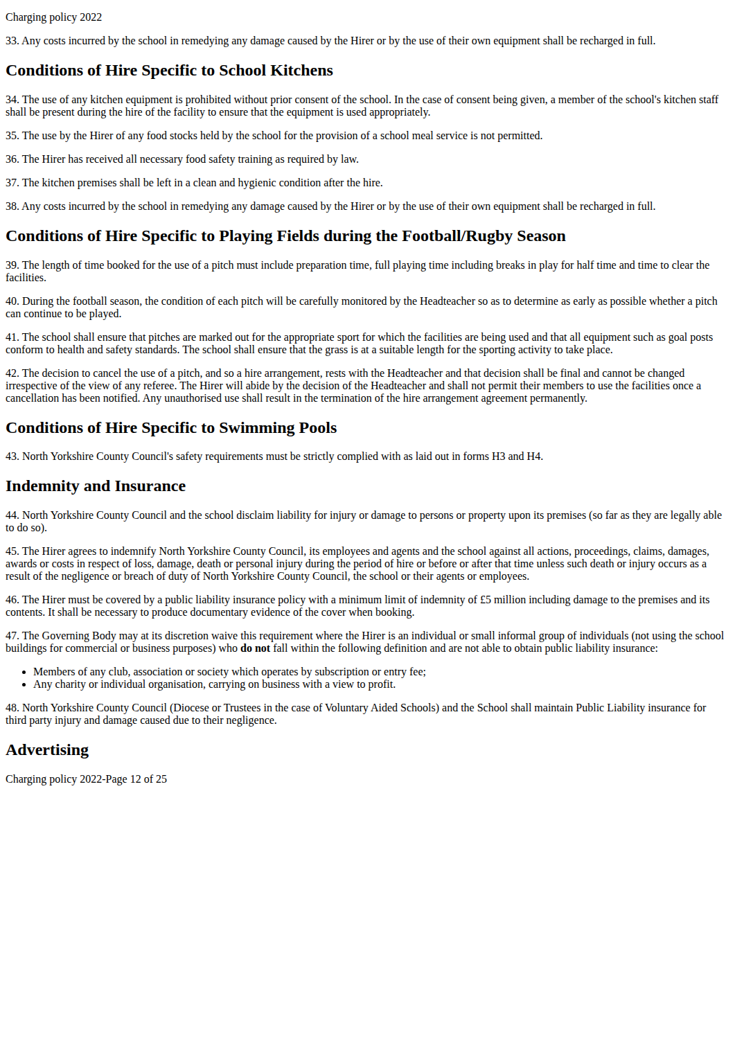Charging policy 2022
33. Any costs incurred by the school in remedying any damage caused by the Hirer or by the use of their own equipment shall be recharged in full.
Conditions of Hire Specific to School Kitchens
34. The use of any kitchen equipment is prohibited without prior consent of the school. In the case of consent being given, a member of the school's kitchen staff shall be present during the hire of the facility to ensure that the equipment is used appropriately.
35. The use by the Hirer of any food stocks held by the school for the provision of a school meal service is not permitted.
36. The Hirer has received all necessary food safety training as required by law.
37. The kitchen premises shall be left in a clean and hygienic condition after the hire.
38. Any costs incurred by the school in remedying any damage caused by the Hirer or by the use of their own equipment shall be recharged in full.
Conditions of Hire Specific to Playing Fields during the Football/Rugby Season
39. The length of time booked for the use of a pitch must include preparation time, full playing time including breaks in play for half time and time to clear the facilities.
40. During the football season, the condition of each pitch will be carefully monitored by the Headteacher so as to determine as early as possible whether a pitch can continue to be played.
41. The school shall ensure that pitches are marked out for the appropriate sport for which the facilities are being used and that all equipment such as goal posts conform to health and safety standards. The school shall ensure that the grass is at a suitable length for the sporting activity to take place.
42. The decision to cancel the use of a pitch, and so a hire arrangement, rests with the Headteacher and that decision shall be final and cannot be changed irrespective of the view of any referee. The Hirer will abide by the decision of the Headteacher and shall not permit their members to use the facilities once a cancellation has been notified. Any unauthorised use shall result in the termination of the hire arrangement agreement permanently.
Conditions of Hire Specific to Swimming Pools
43. North Yorkshire County Council's safety requirements must be strictly complied with as laid out in forms H3 and H4.
Indemnity and Insurance
44. North Yorkshire County Council and the school disclaim liability for injury or damage to persons or property upon its premises (so far as they are legally able to do so).
45. The Hirer agrees to indemnify North Yorkshire County Council, its employees and agents and the school against all actions, proceedings, claims, damages, awards or costs in respect of loss, damage, death or personal injury during the period of hire or before or after that time unless such death or injury occurs as a result of the negligence or breach of duty of North Yorkshire County Council, the school or their agents or employees.
46. The Hirer must be covered by a public liability insurance policy with a minimum limit of indemnity of £5 million including damage to the premises and its contents. It shall be necessary to produce documentary evidence of the cover when booking.
47. The Governing Body may at its discretion waive this requirement where the Hirer is an individual or small informal group of individuals (not using the school buildings for commercial or business purposes) who do not fall within the following definition and are not able to obtain public liability insurance:
Members of any club, association or society which operates by subscription or entry fee;
Any charity or individual organisation, carrying on business with a view to profit.
48. North Yorkshire County Council (Diocese or Trustees in the case of Voluntary Aided Schools) and the School shall maintain Public Liability insurance for third party injury and damage caused due to their negligence.
Advertising
Charging policy 2022-Page 12 of 25